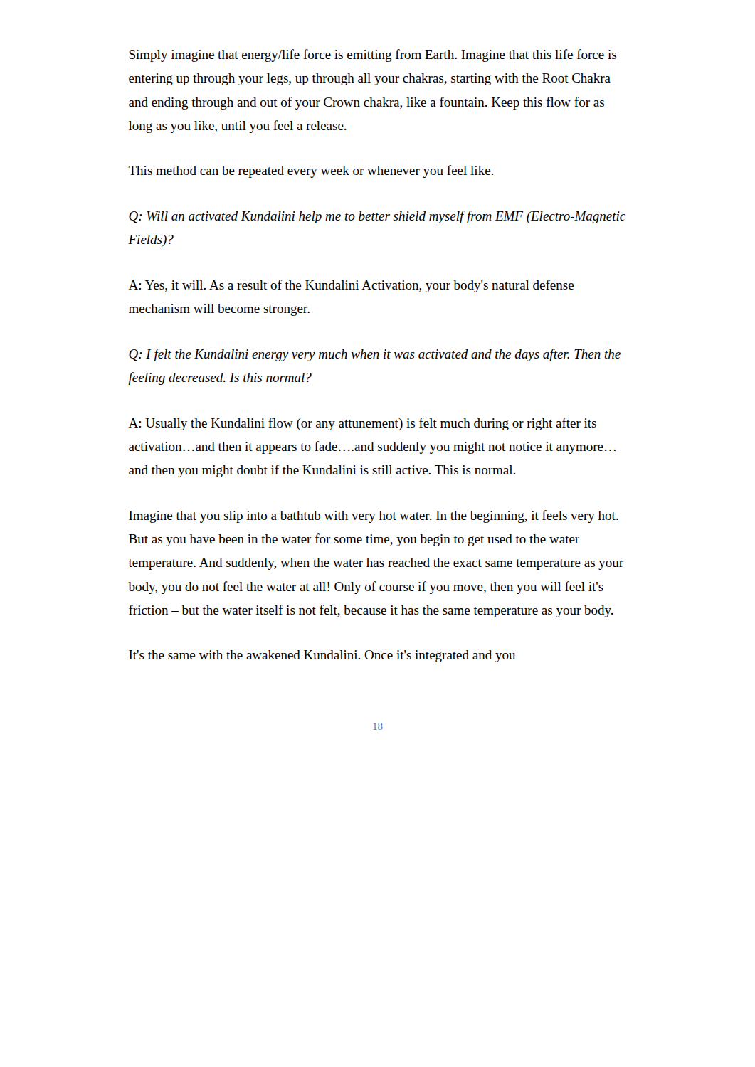Simply imagine that energy/life force is emitting from Earth. Imagine that this life force is entering up through your legs, up through all your chakras, starting with the Root Chakra and ending through and out of your Crown chakra, like a fountain. Keep this flow for as long as you like, until you feel a release.
This method can be repeated every week or whenever you feel like.
Q: Will an activated Kundalini help me to better shield myself from EMF (Electro-Magnetic Fields)?
A: Yes, it will. As a result of the Kundalini Activation, your body's natural defense mechanism will become stronger.
Q: I felt the Kundalini energy very much when it was activated and the days after. Then the feeling decreased. Is this normal?
A: Usually the Kundalini flow (or any attunement) is felt much during or right after its activation…and then it appears to fade….and suddenly you might not notice it anymore…and then you might doubt if the Kundalini is still active. This is normal.
Imagine that you slip into a bathtub with very hot water. In the beginning, it feels very hot. But as you have been in the water for some time, you begin to get used to the water temperature. And suddenly, when the water has reached the exact same temperature as your body, you do not feel the water at all! Only of course if you move, then you will feel it's friction – but the water itself is not felt, because it has the same temperature as your body.
It's the same with the awakened Kundalini. Once it's integrated and you
18